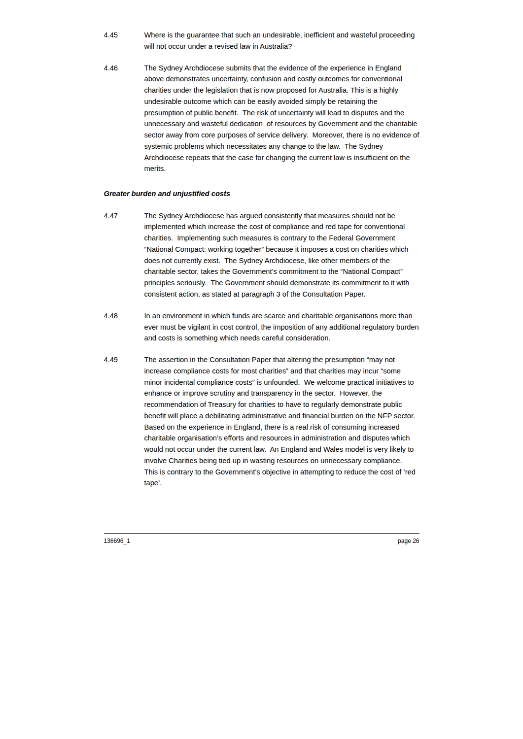4.45
Where is the guarantee that such an undesirable, inefficient and wasteful proceeding will not occur under a revised law in Australia?
4.46
The Sydney Archdiocese submits that the evidence of the experience in England above demonstrates uncertainty, confusion and costly outcomes for conventional charities under the legislation that is now proposed for Australia. This is a highly undesirable outcome which can be easily avoided simply be retaining the presumption of public benefit. The risk of uncertainty will lead to disputes and the unnecessary and wasteful dedication of resources by Government and the charitable sector away from core purposes of service delivery. Moreover, there is no evidence of systemic problems which necessitates any change to the law. The Sydney Archdiocese repeats that the case for changing the current law is insufficient on the merits.
Greater burden and unjustified costs
4.47
The Sydney Archdiocese has argued consistently that measures should not be implemented which increase the cost of compliance and red tape for conventional charities. Implementing such measures is contrary to the Federal Government “National Compact: working together” because it imposes a cost on charities which does not currently exist. The Sydney Archdiocese, like other members of the charitable sector, takes the Government’s commitment to the “National Compact” principles seriously. The Government should demonstrate its commitment to it with consistent action, as stated at paragraph 3 of the Consultation Paper.
4.48
In an environment in which funds are scarce and charitable organisations more than ever must be vigilant in cost control, the imposition of any additional regulatory burden and costs is something which needs careful consideration.
4.49
The assertion in the Consultation Paper that altering the presumption “may not increase compliance costs for most charities” and that charities may incur “some minor incidental compliance costs” is unfounded. We welcome practical initiatives to enhance or improve scrutiny and transparency in the sector. However, the recommendation of Treasury for charities to have to regularly demonstrate public benefit will place a debilitating administrative and financial burden on the NFP sector. Based on the experience in England, there is a real risk of consuming increased charitable organisation’s efforts and resources in administration and disputes which would not occur under the current law. An England and Wales model is very likely to involve Charities being tied up in wasting resources on unnecessary compliance. This is contrary to the Government’s objective in attempting to reduce the cost of ‘red tape’.
136696_1 page 26